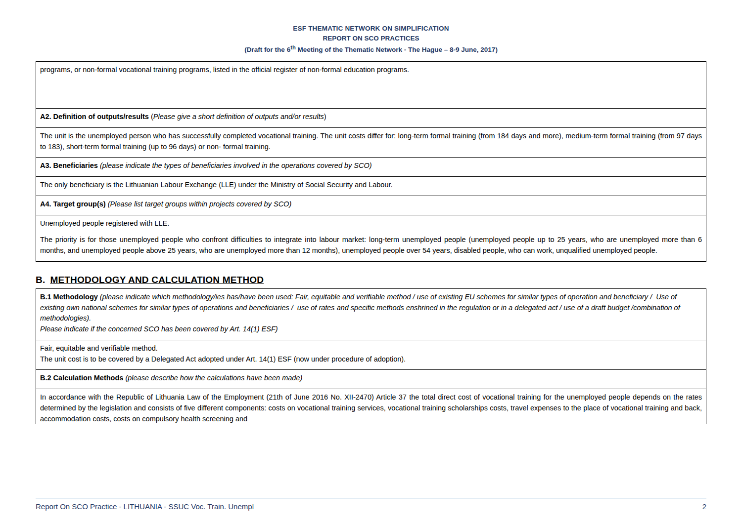ESF THEMATIC NETWORK ON SIMPLIFICATION
REPORT ON SCO PRACTICES
(Draft for the 6th Meeting of the Thematic Network - The Hague – 8-9 June, 2017)
| programs, or non-formal vocational training programs, listed in the official register of non-formal education programs. |
| A2. Definition of outputs/results ( Please give a short definition of outputs and/or results ) |
| The unit is the unemployed person who has successfully completed vocational training. The unit costs differ for: long-term formal training (from 184 days and more), medium-term formal training (from 97 days to 183), short-term formal training (up to 96 days) or non- formal training. |
| A3. Beneficiaries (please indicate the types of beneficiaries involved in the operations covered by SCO) |
| The only beneficiary is the Lithuanian Labour Exchange (LLE) under the Ministry of Social Security and Labour. |
| A4. Target group(s) (Please list target groups within projects covered by SCO) |
| Unemployed people registered with LLE. The priority is for those unemployed people who confront difficulties to integrate into labour market: long-term unemployed people (unemployed people up to 25 years, who are unemployed more than 6 months, and unemployed people above 25 years, who are unemployed more than 12 months), unemployed people over 54 years, disabled people, who can work, unqualified unemployed people. |
B. METHODOLOGY AND CALCULATION METHOD
| B.1 Methodology (please indicate which methodology/ies has/have been used: Fair, equitable and verifiable method / use of existing EU schemes for similar types of operation and beneficiary / Use of existing own national schemes for similar types of operations and beneficiaries / use of rates and specific methods enshrined in the regulation or in a delegated act / use of a draft budget /combination of methodologies). Please indicate if the concerned SCO has been covered by Art. 14(1) ESF) |
| Fair, equitable and verifiable method. The unit cost is to be covered by a Delegated Act adopted under Art. 14(1) ESF (now under procedure of adoption). |
| B.2 Calculation Methods (please describe how the calculations have been made) |
| In accordance with the Republic of Lithuania Law of the Employment (21th of June 2016 No. XII-2470) Article 37 the total direct cost of vocational training for the unemployed people depends on the rates determined by the legislation and consists of five different components: costs on vocational training services, vocational training scholarships costs, travel expenses to the place of vocational training and back, accommodation costs, costs on compulsory health screening and |
Report On SCO Practice - LITHUANIA - SSUC Voc. Train. Unempl
2